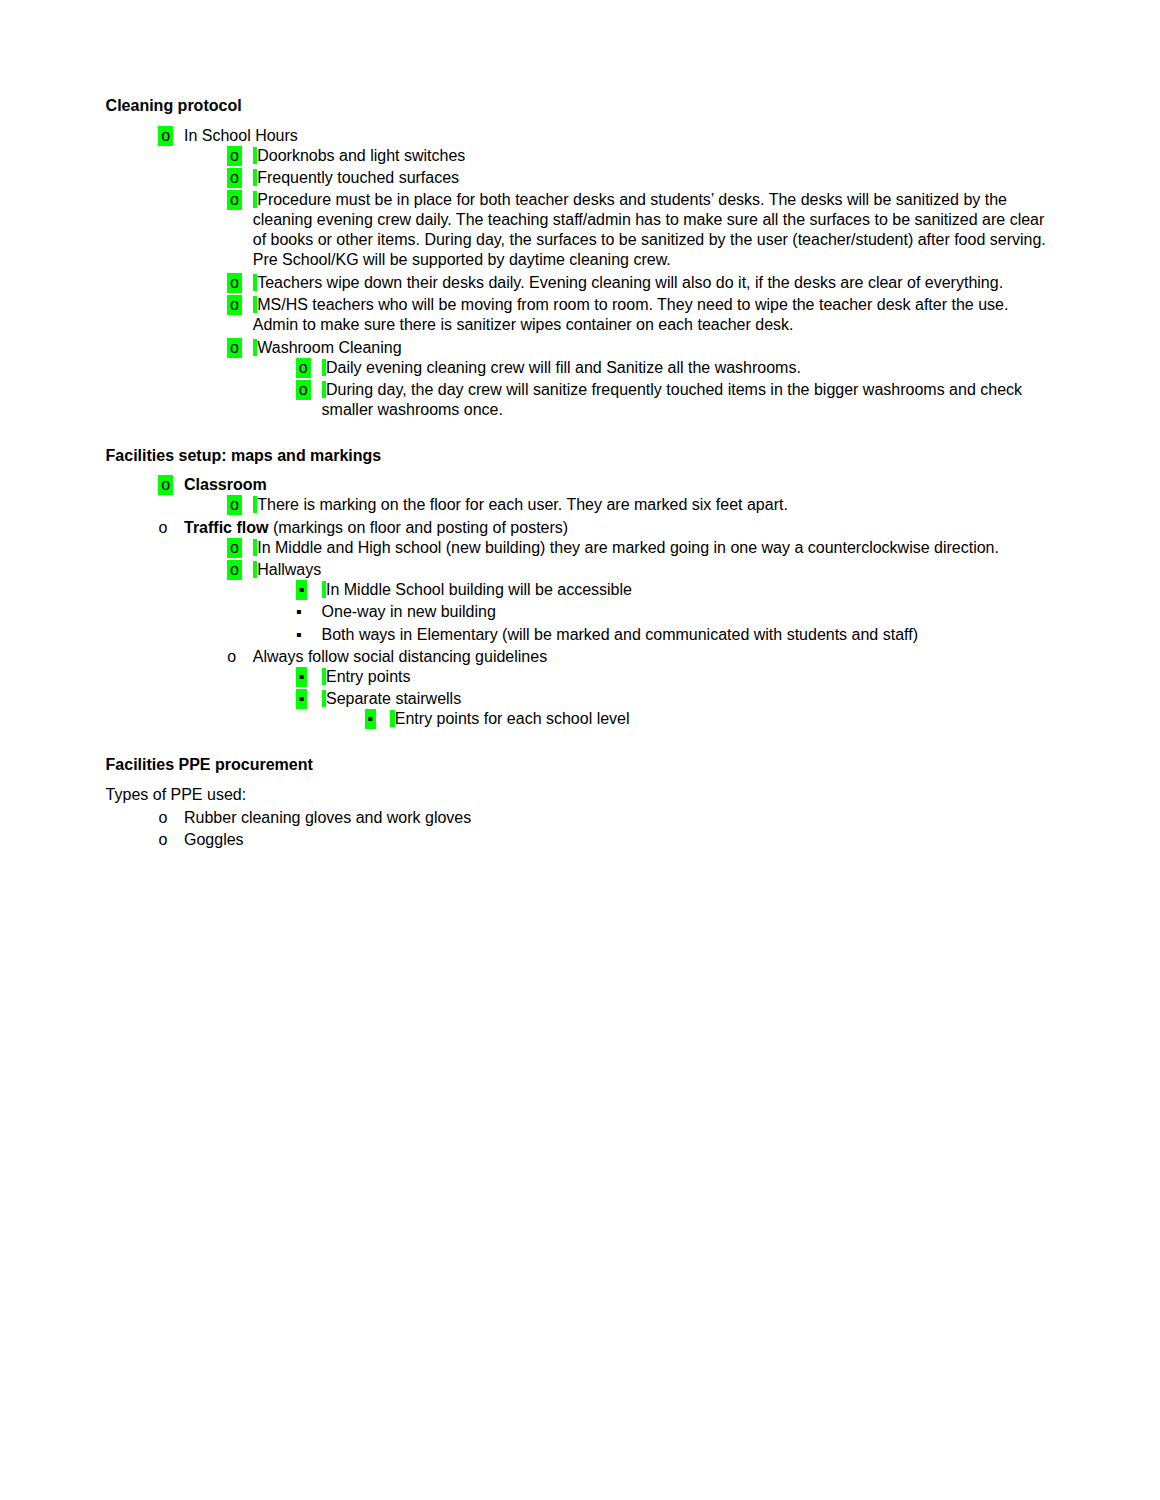Cleaning protocol
o In School Hours
o Doorknobs and light switches
o Frequently touched surfaces
o Procedure must be in place for both teacher desks and students’ desks. The desks will be sanitized by the cleaning evening crew daily. The teaching staff/admin has to make sure all the surfaces to be sanitized are clear of books or other items. During day, the surfaces to be sanitized by the user (teacher/student) after food serving. Pre School/KG will be supported by daytime cleaning crew.
o Teachers wipe down their desks daily. Evening cleaning will also do it, if the desks are clear of everything.
o MS/HS teachers who will be moving from room to room. They need to wipe the teacher desk after the use. Admin to make sure there is sanitizer wipes container on each teacher desk.
o Washroom Cleaning
o Daily evening cleaning crew will fill and Sanitize all the washrooms.
o During day, the day crew will sanitize frequently touched items in the bigger washrooms and check smaller washrooms once.
Facilities setup: maps and markings
oClassroom
o There is marking on the floor for each user. They are marked six feet apart.
oTraffic flow (markings on floor and posting of posters)
o In Middle and High school (new building) they are marked going in one way a counterclockwise direction.
o Hallways
▪ In Middle School building will be accessible
▪One-way in new building
▪Both ways in Elementary (will be marked and communicated with students and staff)
o Always follow social distancing guidelines
▪ Entry points
▪ Separate stairwells
▪ Entry points for each school level
Facilities PPE procurement
Types of PPE used:
o Rubber cleaning gloves and work gloves
o Goggles